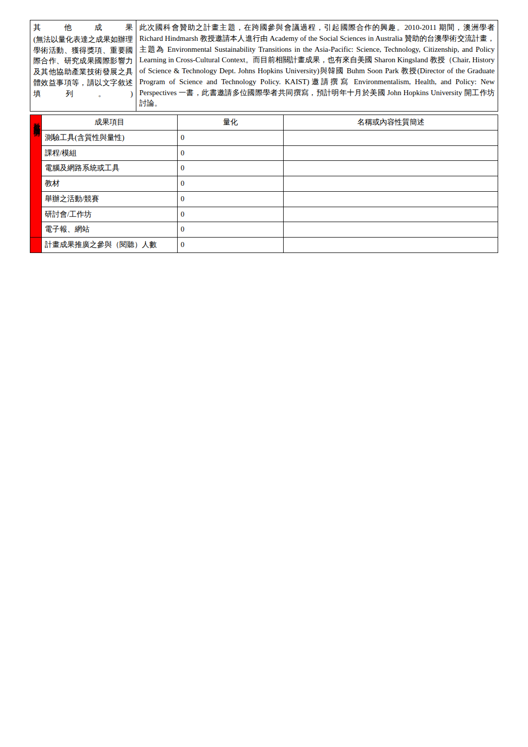| 其他成果 (無法以量化表達之成果如辦理學術活動、獲得獎項、重要國際合作、研究成果國際影響力及其他協助產業技術發展之具體效益事項等，請以文字敘述填列。) | 此次國科會贊助之計畫主題，在跨國參與會議過程，引起國際合作的興趣。2010-2011 期間，澳洲學者 Richard Hindmarsh 教授邀請本人進行由 Academy of the Social Sciences in Australia 贊助的台澳學術交流計畫，主題為 Environmental Sustainability Transitions in the Asia-Pacific: Science, Technology, Citizenship, and Policy Learning in Cross-Cultural Context 。而目前相關計畫成果，也有來自美國 Sharon Kingsland 教授（ Chair, History of Science & Technology Dept. Johns Hopkins University )與韓國 Buhm Soon Park 教授( Director of the Graduate Program of Science and Technology Policy. KAIST )邀請撰寫 Environmentalism, Health, and Policy: New Perspectives 一書，此書邀請多位國際學者共同撰寫，預計明年十月於美國 John Hopkins University 開工作坊討論。 |
| 科教處計畫加填項目 | 成果項目 | 量化 | 名稱或內容性質簡述 |
| 測驗工具(含質性與量性) | 0 | |
| 課程/模組 | 0 | |
| 電腦及網路系統或工具 | 0 | |
| 教材 | 0 | |
| 舉辦之活動/競賽 | 0 | |
| 研討會/工作坊 | 0 | |
| 電子報、網站 | 0 | |
| | 計畫成果推廣之參與（閱聽）人數 | 0 | |